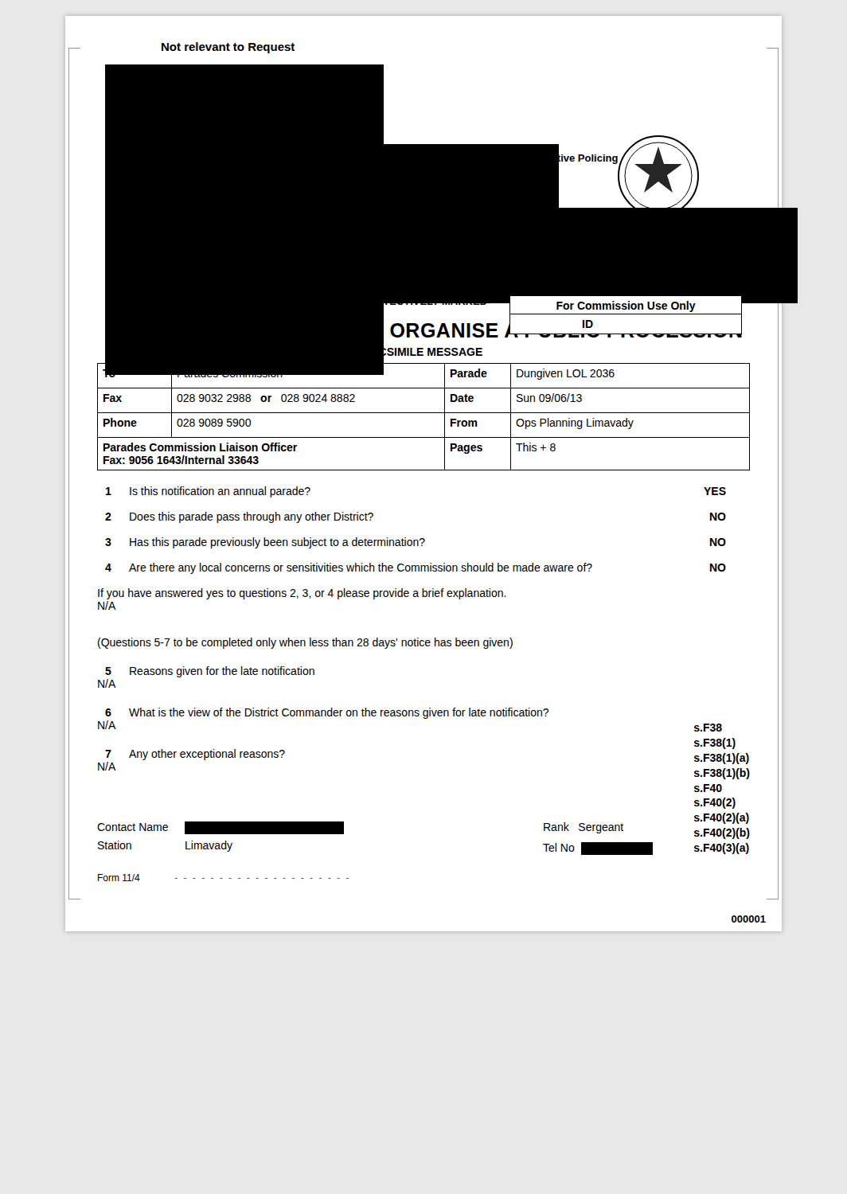Not relevant to Request
Personal, Professional, Protective Policing
Not relevant to Request
NOT PROTECTIVELY MARKED
POLICE SERVICE
For Commission Use Only
ID
NOTICE OF INTENTION TO ORGANISE A PUBLIC PROCESSION
FACSIMILE MESSAGE
| To | Parades Commission | Parade | Dungiven LOL 2036 |
| Fax | 028 9032 2988 or 028 9024 8882 | Date | Sun 09/06/13 |
| Phone | 028 9089 5900 | From | Ops Planning Limavady |
| Parades Commission Liaison Officer Fax: 9056 1643/Internal 33643 | Pages | This + 8 |
Is this notification an annual parade? YES
Does this parade pass through any other District? NO
Has this parade previously been subject to a determination? NO
Are there any local concerns or sensitivities which the Commission should be made aware of? NO
If you have answered yes to questions 2, 3, or 4 please provide a brief explanation.
N/A
(Questions 5-7 to be completed only when less than 28 days' notice has been given)
5 Reasons given for the late notification
N/A
6 What is the view of the District Commander on the reasons given for late notification?
N/A
7 Any other exceptional reasons?
N/A
s.F38
s.F38(1)
s.F38(1)(a)
s.F38(1)(b)
s.F40
s.F40(2)
s.F40(2)(a)
s.F40(2)(b)
s.F40(3)(a)
Contact Name Rank Sergeant
Station Limavady Tel No
Form 11/4 - - - - - - - - - - - - - - - - - - - -
000001